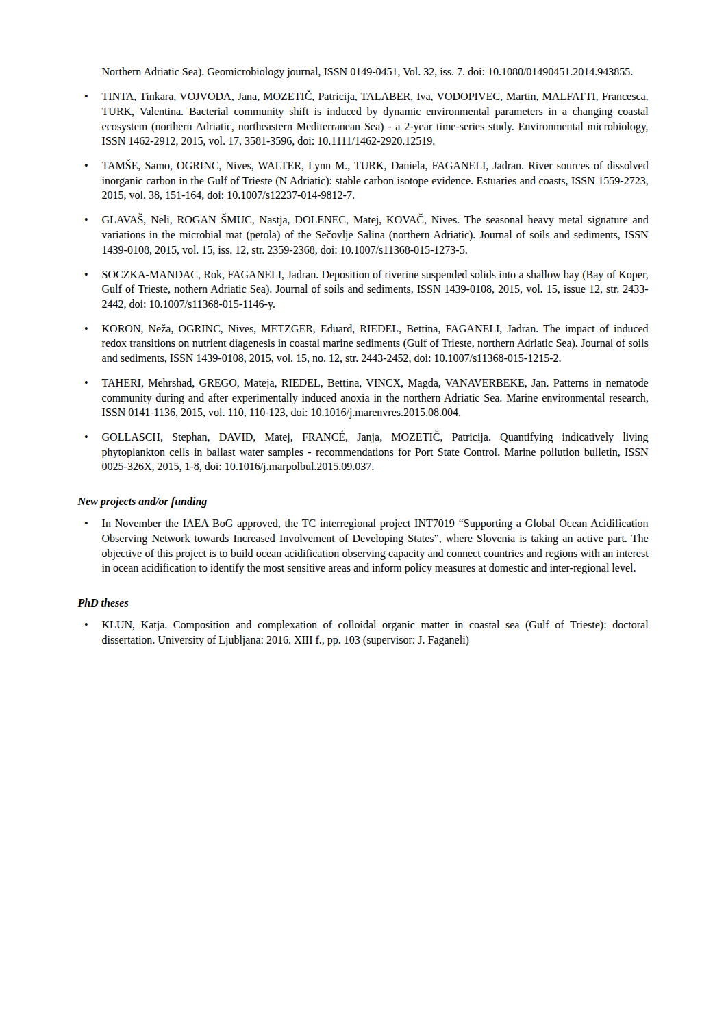Northern Adriatic Sea). Geomicrobiology journal, ISSN 0149-0451, Vol. 32, iss. 7. doi: 10.1080/01490451.2014.943855.
TINTA, Tinkara, VOJVODA, Jana, MOZETIČ, Patricija, TALABER, Iva, VODOPIVEC, Martin, MALFATTI, Francesca, TURK, Valentina. Bacterial community shift is induced by dynamic environmental parameters in a changing coastal ecosystem (northern Adriatic, northeastern Mediterranean Sea) - a 2-year time-series study. Environmental microbiology, ISSN 1462-2912, 2015, vol. 17, 3581-3596, doi: 10.1111/1462-2920.12519.
TAMŠE, Samo, OGRINC, Nives, WALTER, Lynn M., TURK, Daniela, FAGANELI, Jadran. River sources of dissolved inorganic carbon in the Gulf of Trieste (N Adriatic): stable carbon isotope evidence. Estuaries and coasts, ISSN 1559-2723, 2015, vol. 38, 151-164, doi: 10.1007/s12237-014-9812-7.
GLAVAŠ, Neli, ROGAN ŠMUC, Nastja, DOLENEC, Matej, KOVAČ, Nives. The seasonal heavy metal signature and variations in the microbial mat (petola) of the Sečovlje Salina (northern Adriatic). Journal of soils and sediments, ISSN 1439-0108, 2015, vol. 15, iss. 12, str. 2359-2368, doi: 10.1007/s11368-015-1273-5.
SOCZKA-MANDAC, Rok, FAGANELI, Jadran. Deposition of riverine suspended solids into a shallow bay (Bay of Koper, Gulf of Trieste, nothern Adriatic Sea). Journal of soils and sediments, ISSN 1439-0108, 2015, vol. 15, issue 12, str. 2433-2442, doi: 10.1007/s11368-015-1146-y.
KORON, Neža, OGRINC, Nives, METZGER, Eduard, RIEDEL, Bettina, FAGANELI, Jadran. The impact of induced redox transitions on nutrient diagenesis in coastal marine sediments (Gulf of Trieste, northern Adriatic Sea). Journal of soils and sediments, ISSN 1439-0108, 2015, vol. 15, no. 12, str. 2443-2452, doi: 10.1007/s11368-015-1215-2.
TAHERI, Mehrshad, GREGO, Mateja, RIEDEL, Bettina, VINCX, Magda, VANAVERBEKE, Jan. Patterns in nematode community during and after experimentally induced anoxia in the northern Adriatic Sea. Marine environmental research, ISSN 0141-1136, 2015, vol. 110, 110-123, doi: 10.1016/j.marenvres.2015.08.004.
GOLLASCH, Stephan, DAVID, Matej, FRANCÉ, Janja, MOZETIČ, Patricija. Quantifying indicatively living phytoplankton cells in ballast water samples - recommendations for Port State Control. Marine pollution bulletin, ISSN 0025-326X, 2015, 1-8, doi: 10.1016/j.marpolbul.2015.09.037.
New projects and/or funding
In November the IAEA BoG approved, the TC interregional project INT7019 “Supporting a Global Ocean Acidification Observing Network towards Increased Involvement of Developing States”, where Slovenia is taking an active part. The objective of this project is to build ocean acidification observing capacity and connect countries and regions with an interest in ocean acidification to identify the most sensitive areas and inform policy measures at domestic and inter-regional level.
PhD theses
KLUN, Katja. Composition and complexation of colloidal organic matter in coastal sea (Gulf of Trieste): doctoral dissertation. University of Ljubljana: 2016. XIII f., pp. 103 (supervisor: J. Faganeli)